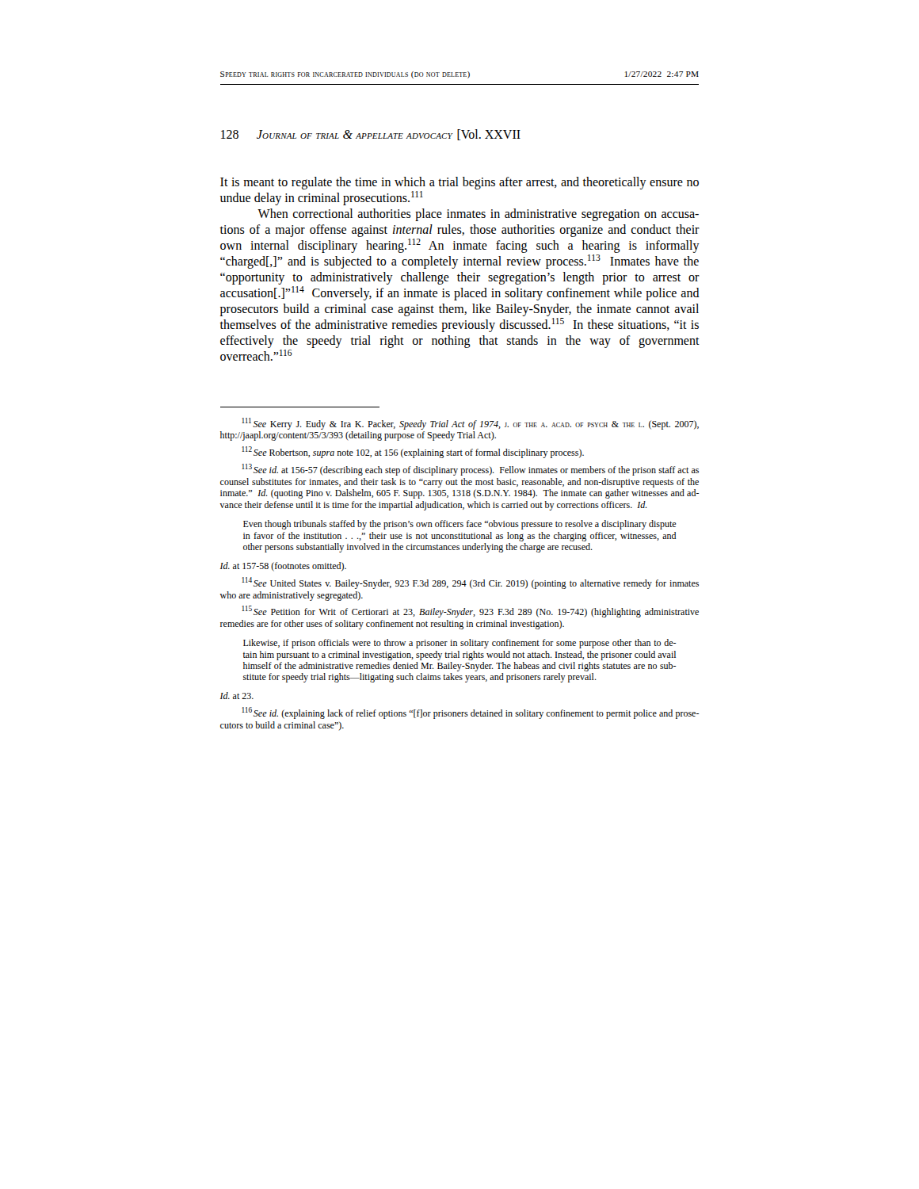Speedy Trial Rights for Incarcerated Individuals (Do Not Delete) 1/27/2022 2:47 PM
128 Journal of Trial & Appellate Advocacy [Vol. XXVII
It is meant to regulate the time in which a trial begins after arrest, and theoretically ensure no undue delay in criminal prosecutions.111
When correctional authorities place inmates in administrative segregation on accusations of a major offense against internal rules, those authorities organize and conduct their own internal disciplinary hearing.112 An inmate facing such a hearing is informally “charged[,]” and is subjected to a completely internal review process.113 Inmates have the “opportunity to administratively challenge their segregation’s length prior to arrest or accusation[.]”114 Conversely, if an inmate is placed in solitary confinement while police and prosecutors build a criminal case against them, like Bailey-Snyder, the inmate cannot avail themselves of the administrative remedies previously discussed.115 In these situations, “it is effectively the speedy trial right or nothing that stands in the way of government overreach.”116
111 See Kerry J. Eudy & Ira K. Packer, Speedy Trial Act of 1974, J. of the A. Acad. of Psych & the L. (Sept. 2007), http://jaapl.org/content/35/3/393 (detailing purpose of Speedy Trial Act).
112 See Robertson, supra note 102, at 156 (explaining start of formal disciplinary process).
113 See id. at 156-57 (describing each step of disciplinary process). Fellow inmates or members of the prison staff act as counsel substitutes for inmates, and their task is to “carry out the most basic, reasonable, and non-disruptive requests of the inmate.” Id. (quoting Pino v. Dalshelm, 605 F. Supp. 1305, 1318 (S.D.N.Y. 1984). The inmate can gather witnesses and advance their defense until it is time for the impartial adjudication, which is carried out by corrections officers. Id.
Even though tribunals staffed by the prison’s own officers face “obvious pressure to resolve a disciplinary dispute in favor of the institution . . .,” their use is not unconstitutional as long as the charging officer, witnesses, and other persons substantially involved in the circumstances underlying the charge are recused.
Id. at 157-58 (footnotes omitted).
114 See United States v. Bailey-Snyder, 923 F.3d 289, 294 (3rd Cir. 2019) (pointing to alternative remedy for inmates who are administratively segregated).
115 See Petition for Writ of Certiorari at 23, Bailey-Snyder, 923 F.3d 289 (No. 19-742) (highlighting administrative remedies are for other uses of solitary confinement not resulting in criminal investigation).
Likewise, if prison officials were to throw a prisoner in solitary confinement for some purpose other than to detain him pursuant to a criminal investigation, speedy trial rights would not attach. Instead, the prisoner could avail himself of the administrative remedies denied Mr. Bailey-Snyder. The habeas and civil rights statutes are no substitute for speedy trial rights—litigating such claims takes years, and prisoners rarely prevail.
Id. at 23.
116 See id. (explaining lack of relief options “[f]or prisoners detained in solitary confinement to permit police and prosecutors to build a criminal case”).